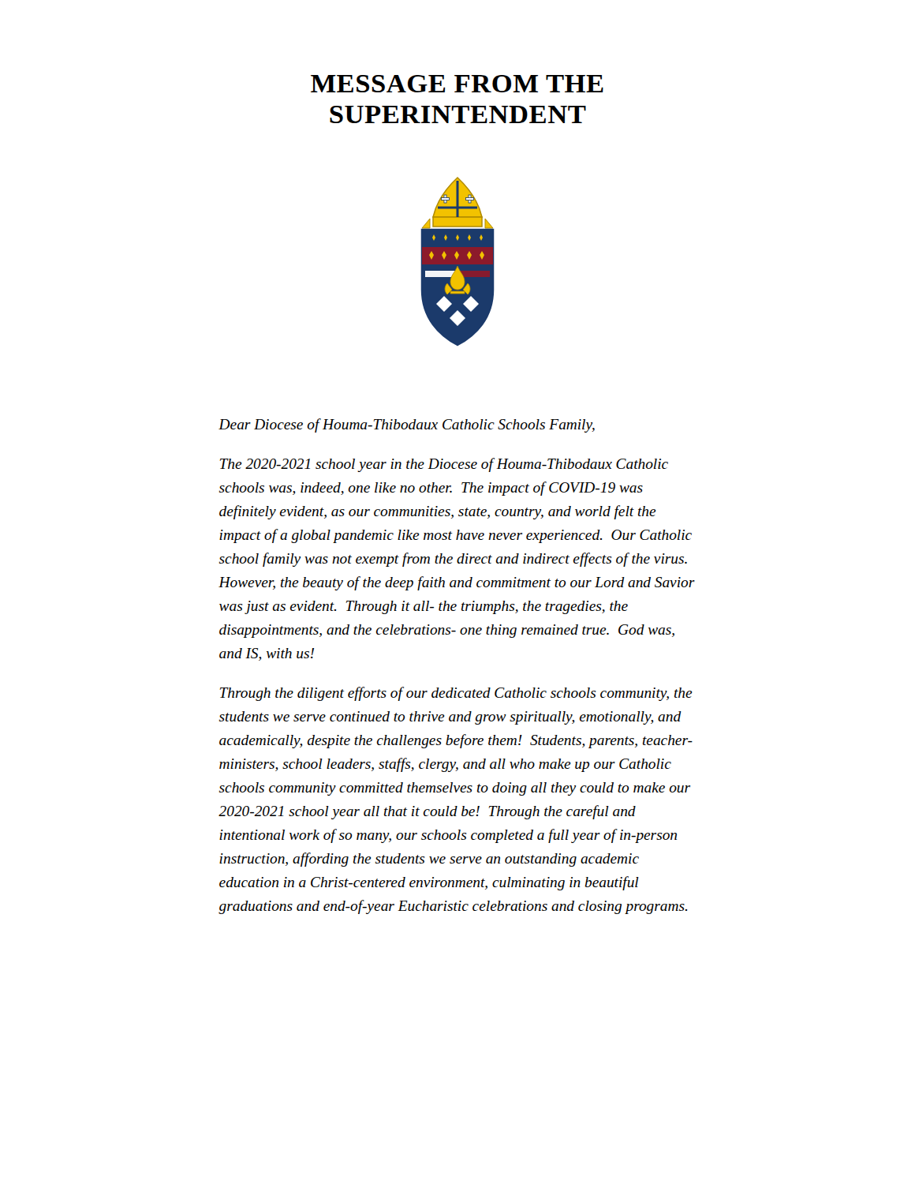MESSAGE FROM THE SUPERINTENDENT
Diocesan coat of arms with mitre and shield
Dear Diocese of Houma-Thibodaux Catholic Schools Family,
The 2020-2021 school year in the Diocese of Houma-Thibodaux Catholic schools was, indeed, one like no other. The impact of COVID-19 was definitely evident, as our communities, state, country, and world felt the impact of a global pandemic like most have never experienced. Our Catholic school family was not exempt from the direct and indirect effects of the virus. However, the beauty of the deep faith and commitment to our Lord and Savior was just as evident. Through it all- the triumphs, the tragedies, the disappointments, and the celebrations- one thing remained true. God was, and IS, with us!
Through the diligent efforts of our dedicated Catholic schools community, the students we serve continued to thrive and grow spiritually, emotionally, and academically, despite the challenges before them! Students, parents, teacher-ministers, school leaders, staffs, clergy, and all who make up our Catholic schools community committed themselves to doing all they could to make our 2020-2021 school year all that it could be! Through the careful and intentional work of so many, our schools completed a full year of in-person instruction, affording the students we serve an outstanding academic education in a Christ-centered environment, culminating in beautiful graduations and end-of-year Eucharistic celebrations and closing programs.